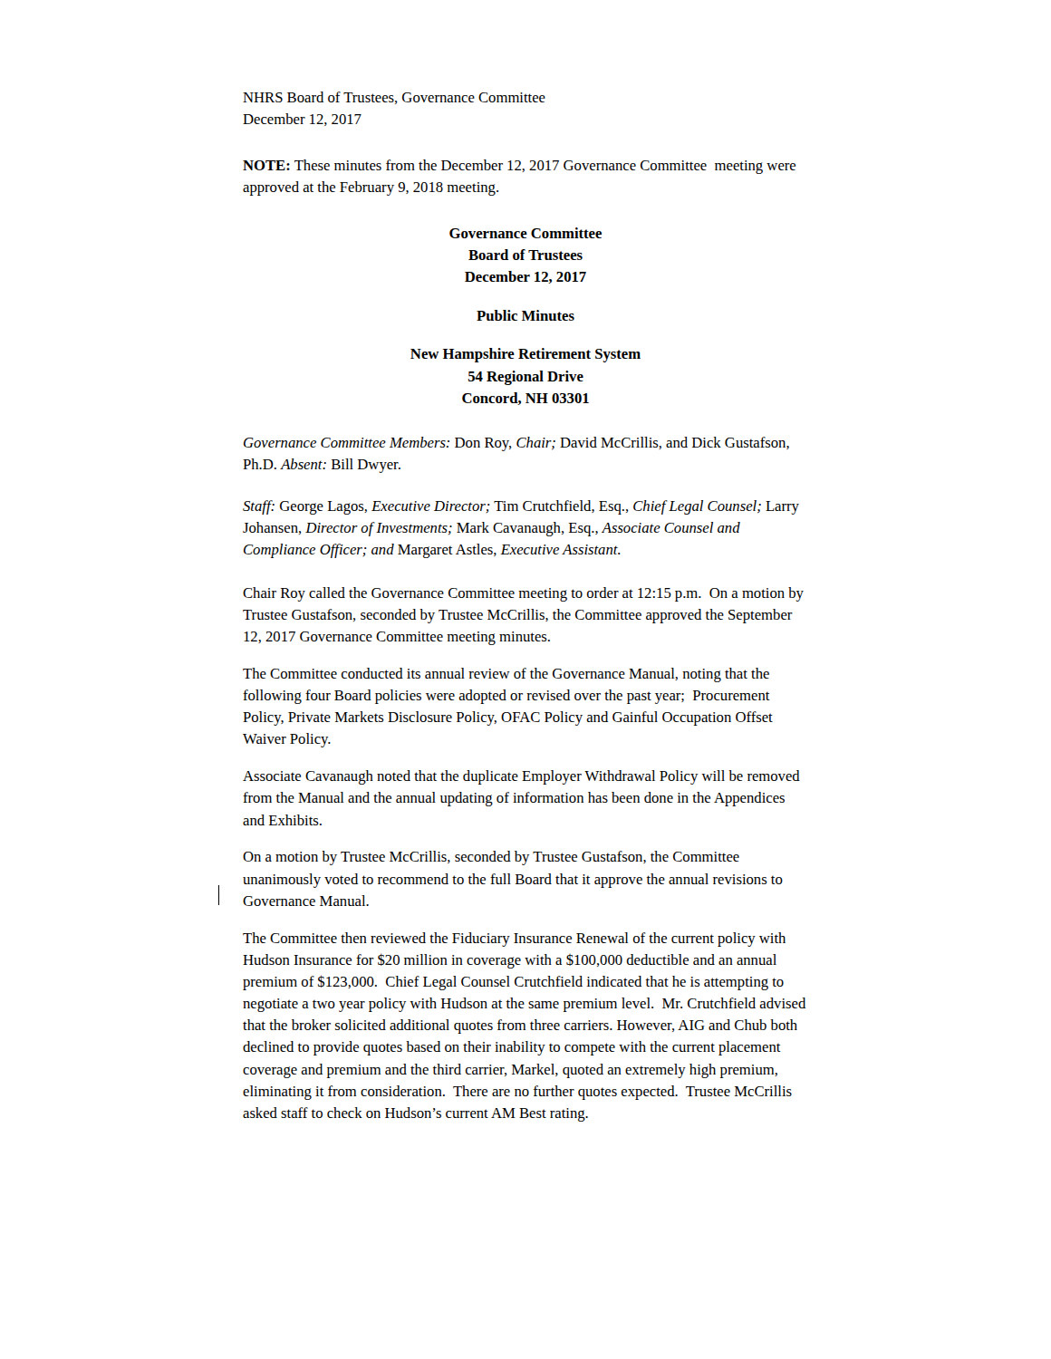NHRS Board of Trustees, Governance Committee
December 12, 2017
NOTE: These minutes from the December 12, 2017 Governance Committee meeting were approved at the February 9, 2018 meeting.
Governance Committee
Board of Trustees
December 12, 2017
Public Minutes
New Hampshire Retirement System
54 Regional Drive
Concord, NH 03301
Governance Committee Members: Don Roy, Chair; David McCrillis, and Dick Gustafson, Ph.D. Absent: Bill Dwyer.
Staff: George Lagos, Executive Director; Tim Crutchfield, Esq., Chief Legal Counsel; Larry Johansen, Director of Investments; Mark Cavanaugh, Esq., Associate Counsel and Compliance Officer; and Margaret Astles, Executive Assistant.
Chair Roy called the Governance Committee meeting to order at 12:15 p.m. On a motion by Trustee Gustafson, seconded by Trustee McCrillis, the Committee approved the September 12, 2017 Governance Committee meeting minutes.
The Committee conducted its annual review of the Governance Manual, noting that the following four Board policies were adopted or revised over the past year; Procurement Policy, Private Markets Disclosure Policy, OFAC Policy and Gainful Occupation Offset Waiver Policy.
Associate Cavanaugh noted that the duplicate Employer Withdrawal Policy will be removed from the Manual and the annual updating of information has been done in the Appendices and Exhibits.
On a motion by Trustee McCrillis, seconded by Trustee Gustafson, the Committee unanimously voted to recommend to the full Board that it approve the annual revisions to Governance Manual.
The Committee then reviewed the Fiduciary Insurance Renewal of the current policy with Hudson Insurance for $20 million in coverage with a $100,000 deductible and an annual premium of $123,000. Chief Legal Counsel Crutchfield indicated that he is attempting to negotiate a two year policy with Hudson at the same premium level. Mr. Crutchfield advised that the broker solicited additional quotes from three carriers. However, AIG and Chub both declined to provide quotes based on their inability to compete with the current placement coverage and premium and the third carrier, Markel, quoted an extremely high premium, eliminating it from consideration. There are no further quotes expected. Trustee McCrillis asked staff to check on Hudson’s current AM Best rating.